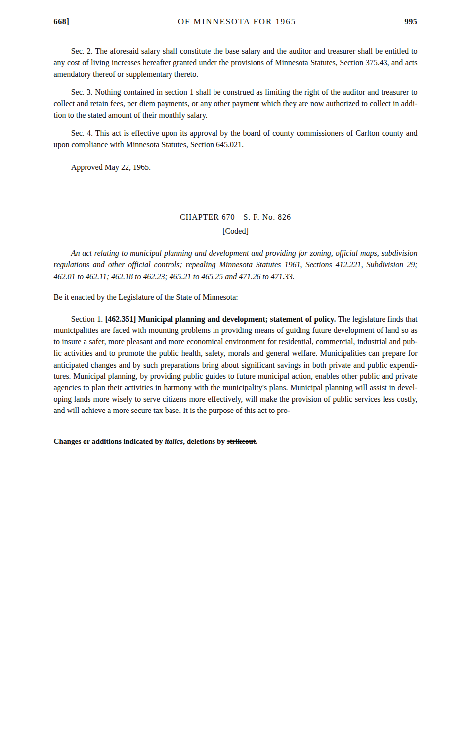668] Of Minnesota for 1965 995
Sec. 2. The aforesaid salary shall constitute the base salary and the auditor and treasurer shall be entitled to any cost of living increases hereafter granted under the provisions of Minnesota Statutes, Section 375.43, and acts amendatory thereof or supplementary thereto.
Sec. 3. Nothing contained in section 1 shall be construed as limiting the right of the auditor and treasurer to collect and retain fees, per diem payments, or any other payment which they are now authorized to collect in addition to the stated amount of their monthly salary.
Sec. 4. This act is effective upon its approval by the board of county commissioners of Carlton county and upon compliance with Minnesota Statutes, Section 645.021.
Approved May 22, 1965.
CHAPTER 670—S. F. No. 826
[Coded]
An act relating to municipal planning and development and providing for zoning, official maps, subdivision regulations and other official controls; repealing Minnesota Statutes 1961, Sections 412.221, Subdivision 29; 462.01 to 462.11; 462.18 to 462.23; 465.21 to 465.25 and 471.26 to 471.33.
Be it enacted by the Legislature of the State of Minnesota:
Section 1. [462.351] Municipal planning and development; statement of policy. The legislature finds that municipalities are faced with mounting problems in providing means of guiding future development of land so as to insure a safer, more pleasant and more economical environment for residential, commercial, industrial and public activities and to promote the public health, safety, morals and general welfare. Municipalities can prepare for anticipated changes and by such preparations bring about significant savings in both private and public expenditures. Municipal planning, by providing public guides to future municipal action, enables other public and private agencies to plan their activities in harmony with the municipality's plans. Municipal planning will assist in developing lands more wisely to serve citizens more effectively, will make the provision of public services less costly, and will achieve a more secure tax base. It is the purpose of this act to pro-
Changes or additions indicated by italics, deletions by strikeout.